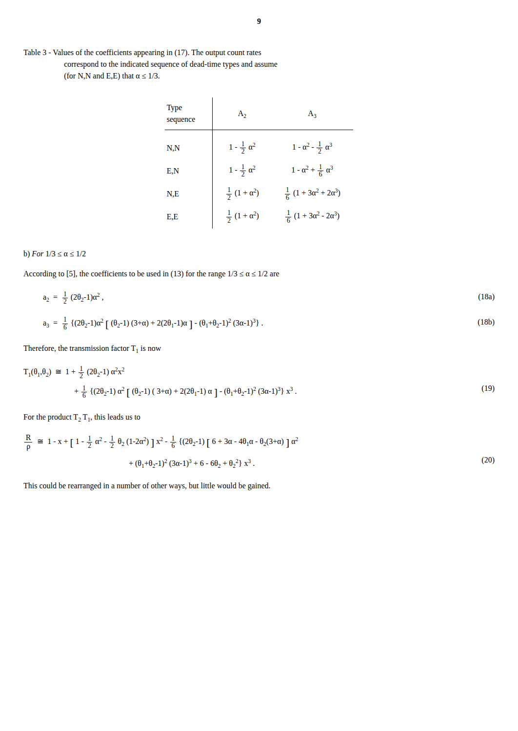9
Table 3 - Values of the coefficients appearing in (17). The output count rates correspond to the indicated sequence of dead-time types and assume (for N,N and E,E) that α ≤ 1/3.
| Type sequence | A 2 | A 3 |
| --- | --- | --- |
| N,N | 1 - 1 2 α 2 | 1 - α 2 - 1 2 α 3 |
| E,N | 1 - 1 2 α 2 | 1 - α 2 + 1 6 α 3 |
| N,E | 1 2 (1 + α 2 ) | 1 6 (1 + 3α 2 + 2α 3 ) |
| E,E | 1 2 (1 + α 2 ) | 1 6 (1 + 3α 2 - 2α 3 ) |
b) For 1/3 ≤ α ≤ 1/2
According to [5], the coefficients to be used in (13) for the range 1/3 ≤ α ≤ 1/2 are
a2 = 12 (2θ2-1)α2 , (18a)
a3 = 16 {(2θ2-1)α2 [ (θ2-1) (3+α) + 2(2θ1-1)α ] - (θ1+θ2-1)2 (3α-1)3} . (18b)
Therefore, the transmission factor T1 is now
T1(θ1,θ2) ≅ 1 + 12 (2θ2-1) α2x2
+ 16 {(2θ2-1) α2 [ (θ2-1) ( 3+α) + 2(2θ1-1) α ] - (θ1+θ2-1)2 (3α-1)3} x3 .
(19)
For the product T2 T1, this leads us to
Rρ ≅ 1 - x + [ 1 - 12 α2 - 12 θ2 (1-2α2) ] x2 - 16 {(2θ2-1) [ 6 + 3α - 4θ1α - θ2(3+α) ] α2
+ (θ1+θ2-1)2 (3α-1)3 + 6 - 6θ2 + θ22} x3 .
(20)
This could be rearranged in a number of other ways, but little would be gained.